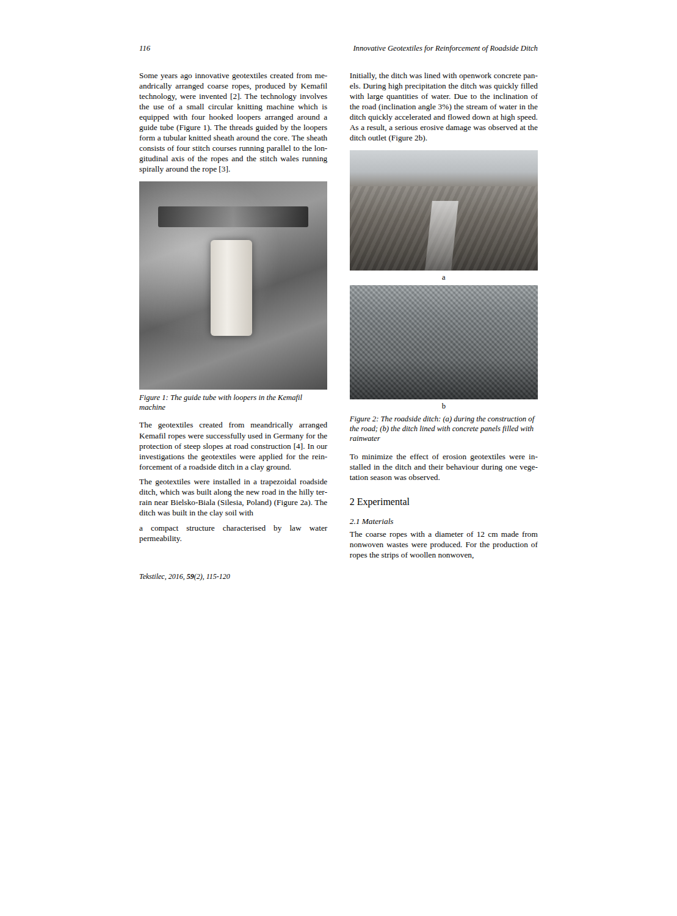116 Innovative Geotextiles for Reinforcement of Roadside Ditch
Some years ago innovative geotextiles created from meandrically arranged coarse ropes, produced by Kemafil technology, were invented [2]. The technology involves the use of a small circular knitting machine which is equipped with four hooked loopers arranged around a guide tube (Figure 1). The threads guided by the loopers form a tubular knitted sheath around the core. The sheath consists of four stitch courses running parallel to the longitudinal axis of the ropes and the stitch wales running spirally around the rope [3].
Figure 1: The guide tube with loopers in the Kemafil machine
The geotextiles created from meandrically arranged Kemafil ropes were successfully used in Germany for the protection of steep slopes at road construction [4]. In our investigations the geotextiles were applied for the reinforcement of a roadside ditch in a clay ground.
The geotextiles were installed in a trapezoidal roadside ditch, which was built along the new road in the hilly terrain near Bielsko-Biala (Silesia, Poland) (Figure 2a). The ditch was built in the clay soil with
a compact structure characterised by law water permeability.
Initially, the ditch was lined with openwork concrete panels. During high precipitation the ditch was quickly filled with large quantities of water. Due to the inclination of the road (inclination angle 3%) the stream of water in the ditch quickly accelerated and flowed down at high speed. As a result, a serious erosive damage was observed at the ditch outlet (Figure 2b).
a
b
Figure 2: The roadside ditch: (a) during the construction of the road; (b) the ditch lined with concrete panels filled with rainwater
To minimize the effect of erosion geotextiles were installed in the ditch and their behaviour during one vegetation season was observed.
2 Experimental
2.1 Materials
The coarse ropes with a diameter of 12 cm made from nonwoven wastes were produced. For the production of ropes the strips of woollen nonwoven,
Tekstilec, 2016, 59(2), 115-120